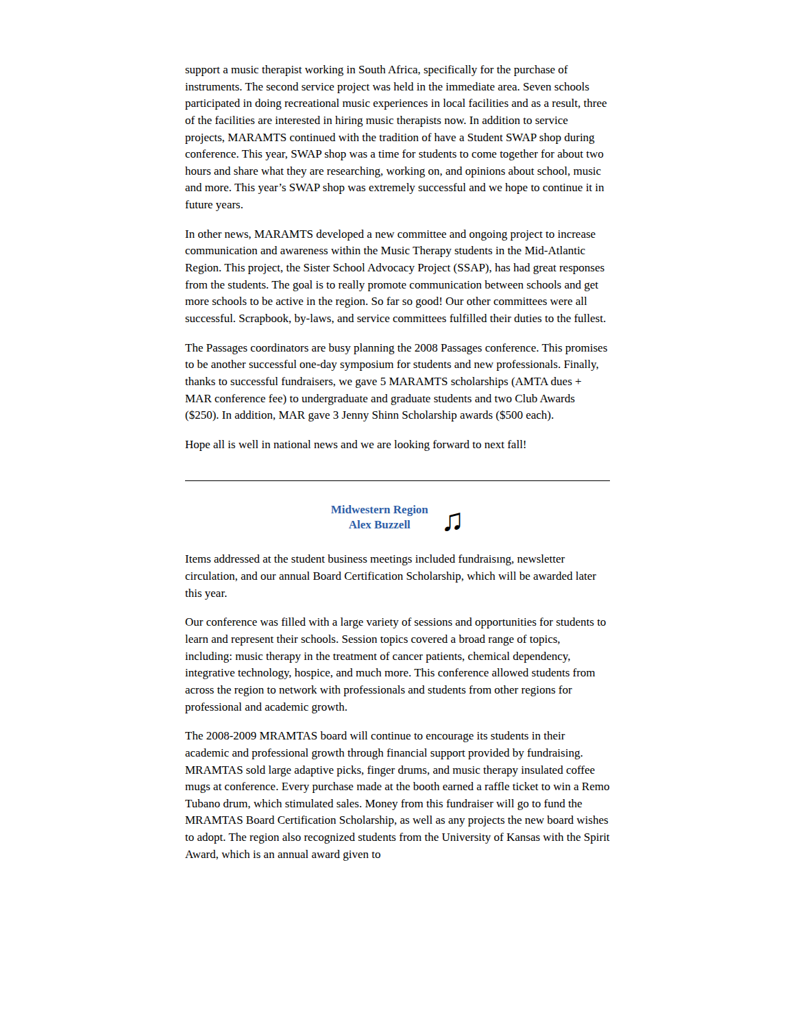support a music therapist working in South Africa, specifically for the purchase of instruments. The second service project was held in the immediate area. Seven schools participated in doing recreational music experiences in local facilities and as a result, three of the facilities are interested in hiring music therapists now. In addition to service projects, MARAMTS continued with the tradition of have a Student SWAP shop during conference. This year, SWAP shop was a time for students to come together for about two hours and share what they are researching, working on, and opinions about school, music and more. This year’s SWAP shop was extremely successful and we hope to continue it in future years.
In other news, MARAMTS developed a new committee and ongoing project to increase communication and awareness within the Music Therapy students in the Mid-Atlantic Region. This project, the Sister School Advocacy Project (SSAP), has had great responses from the students. The goal is to really promote communication between schools and get more schools to be active in the region. So far so good! Our other committees were all successful. Scrapbook, by-laws, and service committees fulfilled their duties to the fullest.
The Passages coordinators are busy planning the 2008 Passages conference. This promises to be another successful one-day symposium for students and new professionals. Finally, thanks to successful fundraisers, we gave 5 MARAMTS scholarships (AMTA dues + MAR conference fee) to undergraduate and graduate students and two Club Awards ($250). In addition, MAR gave 3 Jenny Shinn Scholarship awards ($500 each).
Hope all is well in national news and we are looking forward to next fall!
Midwestern Region
Alex Buzzell♫
Items addressed at the student business meetings included fundraisıng, newsletter circulation, and our annual Board Certification Scholarship, which will be awarded later this year.
Our conference was filled with a large variety of sessions and opportunities for students to learn and represent their schools. Session topics covered a broad range of topics, including: music therapy in the treatment of cancer patients, chemical dependency, integrative technology, hospice, and much more. This conference allowed students from across the region to network with professionals and students from other regions for professional and academic growth.
The 2008-2009 MRAMTAS board will continue to encourage its students in their academic and professional growth through financial support provided by fundraising. MRAMTAS sold large adaptive picks, finger drums, and music therapy insulated coffee mugs at conference. Every purchase made at the booth earned a raffle ticket to win a Remo Tubano drum, which stimulated sales. Money from this fundraiser will go to fund the MRAMTAS Board Certification Scholarship, as well as any projects the new board wishes to adopt. The region also recognized students from the University of Kansas with the Spirit Award, which is an annual award given to